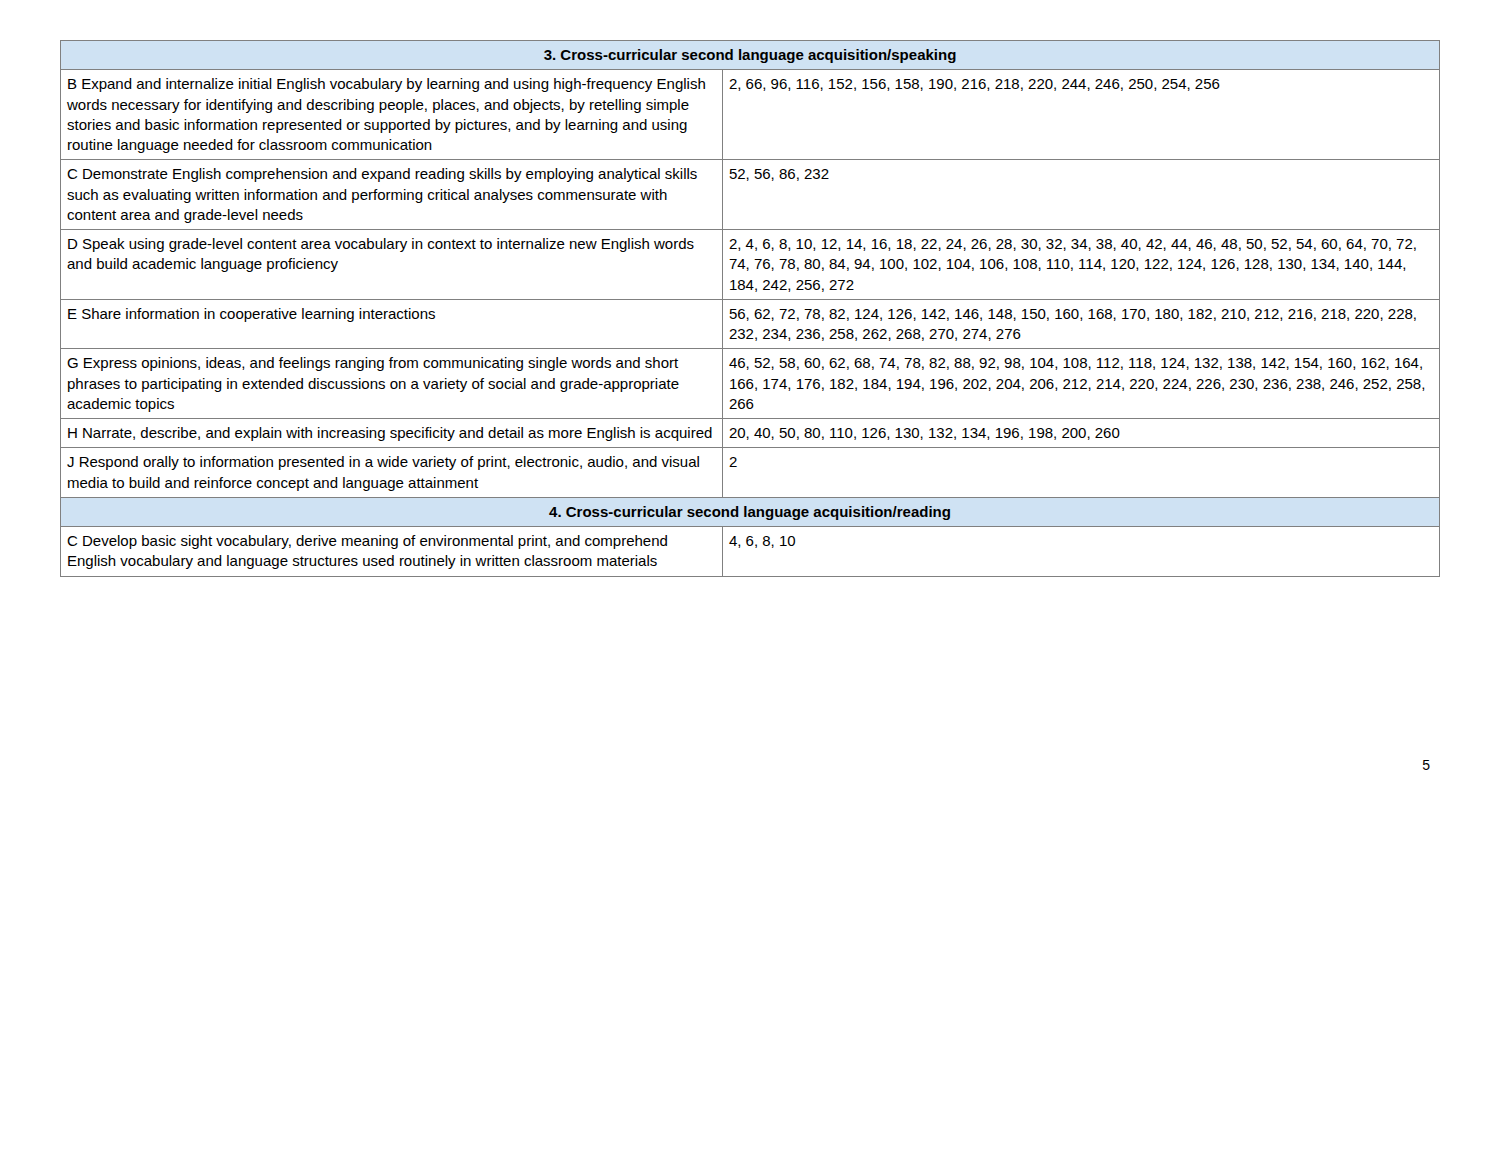| 3. Cross-curricular second language acquisition/speaking |
| B Expand and internalize initial English vocabulary by learning and using high-frequency English words necessary for identifying and describing people, places, and objects, by retelling simple stories and basic information represented or supported by pictures, and by learning and using routine language needed for classroom communication | 2, 66, 96, 116, 152, 156, 158, 190, 216, 218, 220, 244, 246, 250, 254, 256 |
| C Demonstrate English comprehension and expand reading skills by employing analytical skills such as evaluating written information and performing critical analyses commensurate with content area and grade-level needs | 52, 56, 86, 232 |
| D Speak using grade-level content area vocabulary in context to internalize new English words and build academic language proficiency | 2, 4, 6, 8, 10, 12, 14, 16, 18, 22, 24, 26, 28, 30, 32, 34, 38, 40, 42, 44, 46, 48, 50, 52, 54, 60, 64, 70, 72, 74, 76, 78, 80, 84, 94, 100, 102, 104, 106, 108, 110, 114, 120, 122, 124, 126, 128, 130, 134, 140, 144, 184, 242, 256, 272 |
| E Share information in cooperative learning interactions | 56, 62, 72, 78, 82, 124, 126, 142, 146, 148, 150, 160, 168, 170, 180, 182, 210, 212, 216, 218, 220, 228, 232, 234, 236, 258, 262, 268, 270, 274, 276 |
| G Express opinions, ideas, and feelings ranging from communicating single words and short phrases to participating in extended discussions on a variety of social and grade-appropriate academic topics | 46, 52, 58, 60, 62, 68, 74, 78, 82, 88, 92, 98, 104, 108, 112, 118, 124, 132, 138, 142, 154, 160, 162, 164, 166, 174, 176, 182, 184, 194, 196, 202, 204, 206, 212, 214, 220, 224, 226, 230, 236, 238, 246, 252, 258, 266 |
| H Narrate, describe, and explain with increasing specificity and detail as more English is acquired | 20, 40, 50, 80, 110, 126, 130, 132, 134, 196, 198, 200, 260 |
| J Respond orally to information presented in a wide variety of print, electronic, audio, and visual media to build and reinforce concept and language attainment | 2 |
| 4. Cross-curricular second language acquisition/reading |
| C Develop basic sight vocabulary, derive meaning of environmental print, and comprehend English vocabulary and language structures used routinely in written classroom materials | 4, 6, 8, 10 |
5